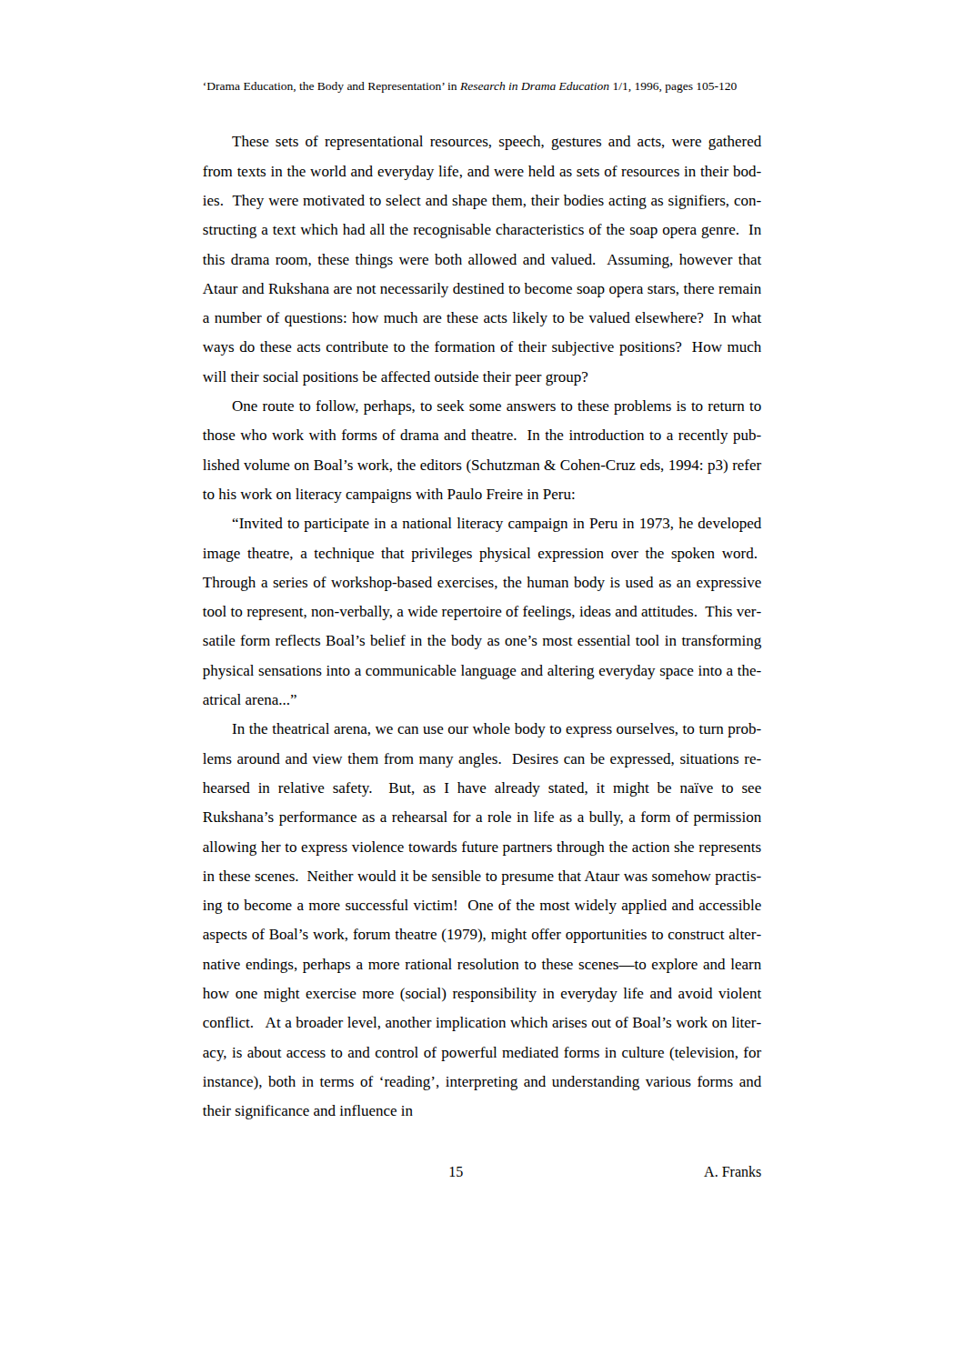‘Drama Education, the Body and Representation’ in Research in Drama Education 1/1, 1996, pages 105-120
These sets of representational resources, speech, gestures and acts, were gathered from texts in the world and everyday life, and were held as sets of resources in their bodies. They were motivated to select and shape them, their bodies acting as signifiers, constructing a text which had all the recognisable characteristics of the soap opera genre. In this drama room, these things were both allowed and valued. Assuming, however that Ataur and Rukshana are not necessarily destined to become soap opera stars, there remain a number of questions: how much are these acts likely to be valued elsewhere? In what ways do these acts contribute to the formation of their subjective positions? How much will their social positions be affected outside their peer group?
One route to follow, perhaps, to seek some answers to these problems is to return to those who work with forms of drama and theatre. In the introduction to a recently published volume on Boal’s work, the editors (Schutzman & Cohen-Cruz eds, 1994: p3) refer to his work on literacy campaigns with Paulo Freire in Peru:
“Invited to participate in a national literacy campaign in Peru in 1973, he developed image theatre, a technique that privileges physical expression over the spoken word. Through a series of workshop-based exercises, the human body is used as an expressive tool to represent, non-verbally, a wide repertoire of feelings, ideas and attitudes. This versatile form reflects Boal’s belief in the body as one’s most essential tool in transforming physical sensations into a communicable language and altering everyday space into a theatrical arena...”
In the theatrical arena, we can use our whole body to express ourselves, to turn problems around and view them from many angles. Desires can be expressed, situations rehearsed in relative safety. But, as I have already stated, it might be naïve to see Rukshana’s performance as a rehearsal for a role in life as a bully, a form of permission allowing her to express violence towards future partners through the action she represents in these scenes. Neither would it be sensible to presume that Ataur was somehow practising to become a more successful victim! One of the most widely applied and accessible aspects of Boal’s work, forum theatre (1979), might offer opportunities to construct alternative endings, perhaps a more rational resolution to these scenes—to explore and learn how one might exercise more (social) responsibility in everyday life and avoid violent conflict. At a broader level, another implication which arises out of Boal’s work on literacy, is about access to and control of powerful mediated forms in culture (television, for instance), both in terms of ‘reading’, interpreting and understanding various forms and their significance and influence in
15 A. Franks